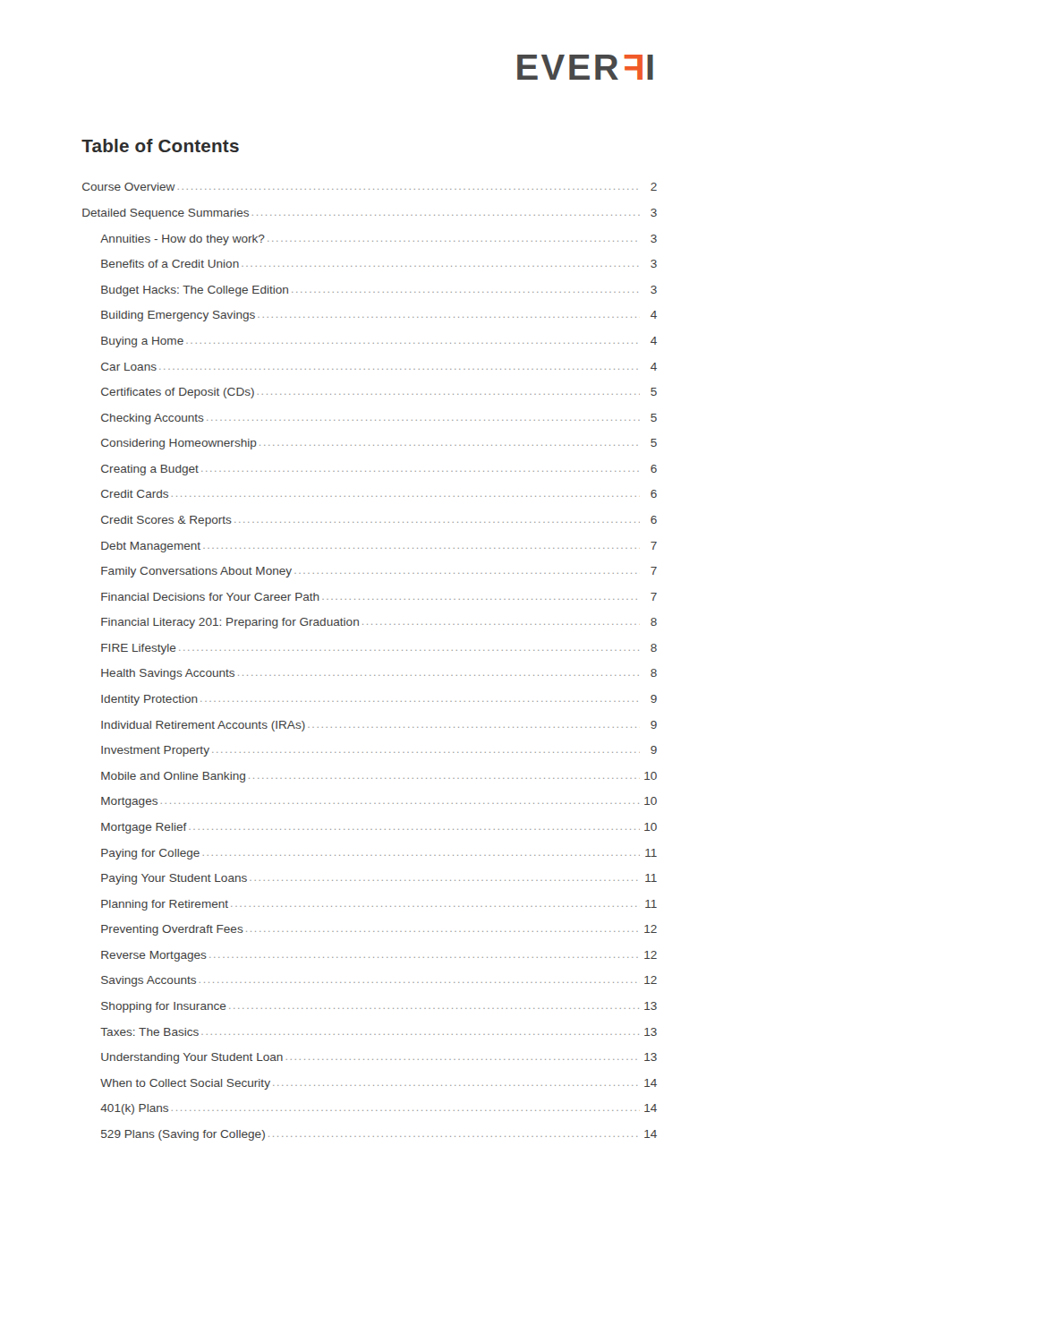EVERFI
Table of Contents
Course Overview.................................................................................................................................................................................. 2
Detailed Sequence Summaries............................................................................................................................................. 3
Annuities - How do they work?......................................................................................................................................... 3
Benefits of a Credit Union................................................................................................................................................. 3
Budget Hacks: The College Edition................................................................................................................................. 3
Building Emergency Savings............................................................................................................................................. 4
Buying a Home................................................................................................................................................................. 4
Car Loans......................................................................................................................................................................... 4
Certificates of Deposit (CDs)............................................................................................................................................. 5
Checking Accounts............................................................................................................................................................. 5
Considering Homeownership............................................................................................................................................. 5
Creating a Budget................................................................................................................................................................. 6
Credit Cards......................................................................................................................................................................... 6
Credit Scores & Reports................................................................................................................................................. 6
Debt Management............................................................................................................................................................. 7
Family Conversations About Money................................................................................................................................. 7
Financial Decisions for Your Career Path............................................................................................................................. 7
Financial Literacy 201: Preparing for Graduation................................................................................................................. 8
FIRE Lifestyle......................................................................................................................................................................... 8
Health Savings Accounts................................................................................................................................................. 8
Identity Protection............................................................................................................................................................. 9
Individual Retirement Accounts (IRAs)................................................................................................................................. 9
Investment Property............................................................................................................................................................. 9
Mobile and Online Banking................................................................................................................................................. 10
Mortgages......................................................................................................................................................................... 10
Mortgage Relief................................................................................................................................................................. 10
Paying for College............................................................................................................................................................. 11
Paying Your Student Loans................................................................................................................................................. 11
Planning for Retirement................................................................................................................................................. 11
Preventing Overdraft Fees................................................................................................................................................. 12
Reverse Mortgages............................................................................................................................................................. 12
Savings Accounts................................................................................................................................................................. 12
Shopping for Insurance................................................................................................................................................. 13
Taxes: The Basics................................................................................................................................................................. 13
Understanding Your Student Loan................................................................................................................................. 13
When to Collect Social Security............................................................................................................................................. 14
401(k) Plans......................................................................................................................................................................... 14
529 Plans (Saving for College)......................................................................................................................................... 14